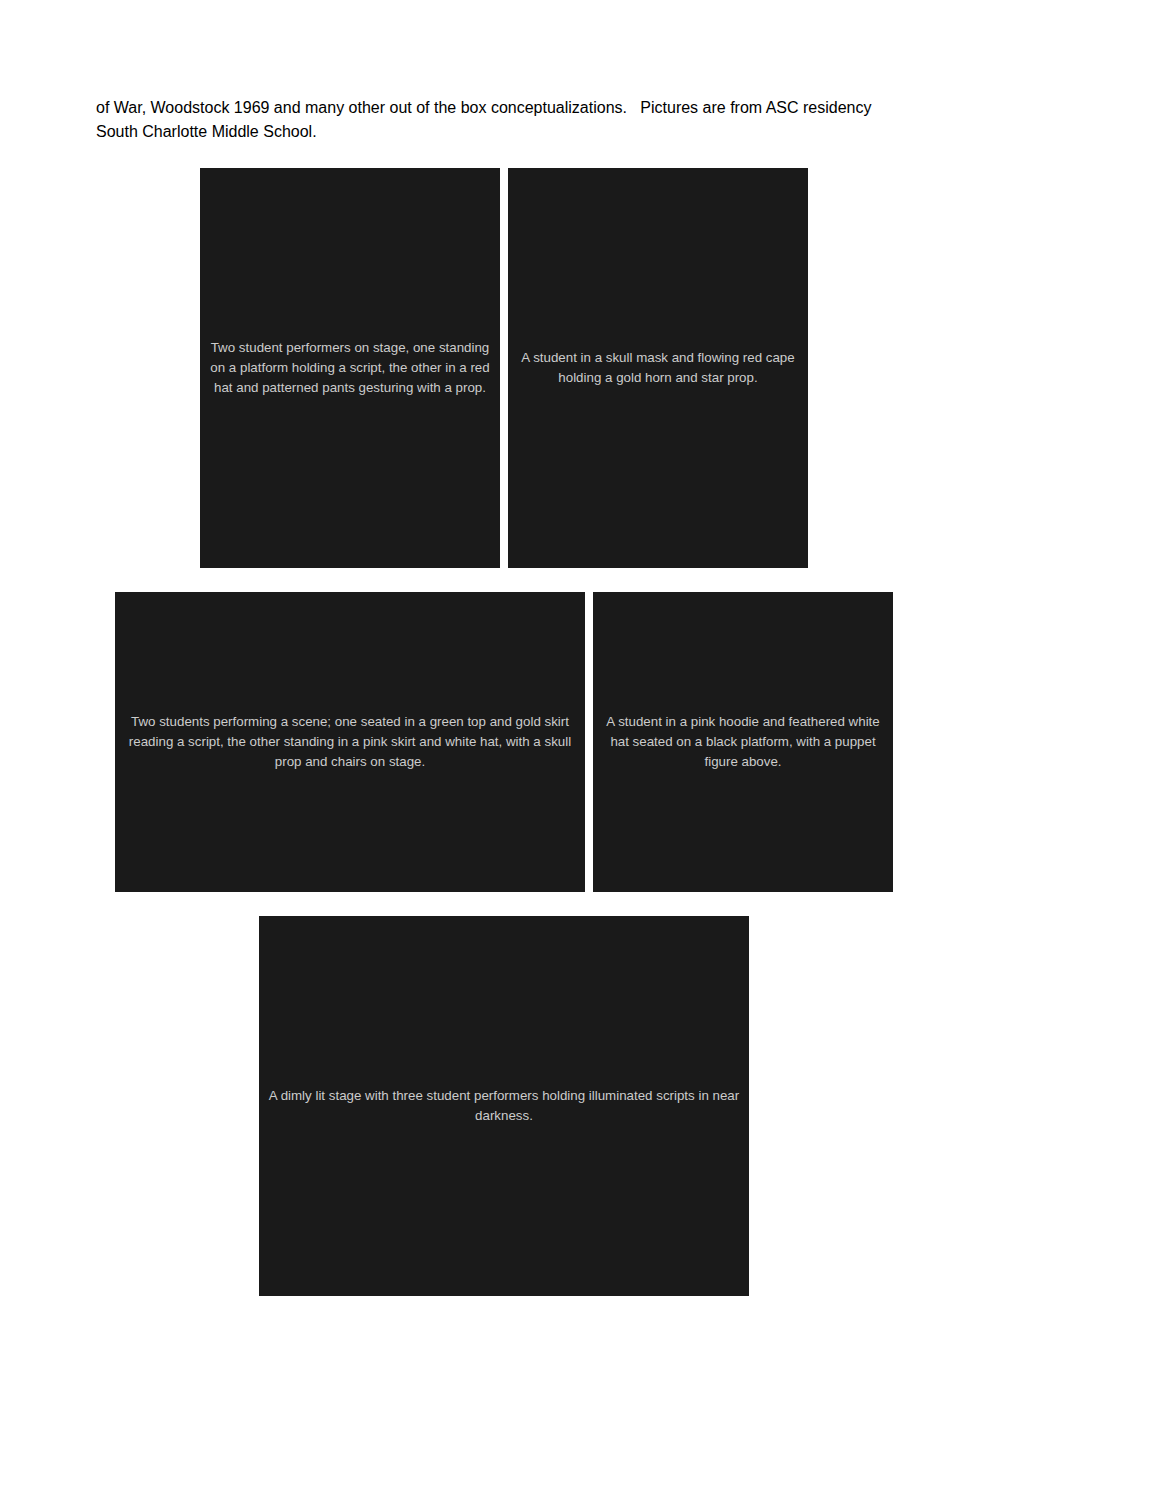of War, Woodstock 1969 and many other out of the box conceptualizations. Pictures are from ASC residency South Charlotte Middle School.
Two student performers on stage, one standing on a platform holding a script, the other in a red hat and patterned pants gesturing with a prop.
Two student performers on stage, one standing on a platform holding a script, the other in a red hat and patterned pants gesturing with a prop.
A student in a skull mask and flowing red cape holding a gold horn and star prop.
A student in a skull mask and flowing red cape holding a gold horn and star prop.
Two students performing a scene; one seated in a green top and gold skirt reading a script, the other standing in a pink skirt and white hat, with a skull prop and chairs on stage.
Two students performing a scene; one seated in a green top and gold skirt reading a script, the other standing in a pink skirt and white hat, with a skull prop and chairs on stage.
A student in a pink hoodie and feathered white hat seated on a black platform, with a puppet figure above.
A student in a pink hoodie and feathered white hat seated on a black platform, with a puppet figure above.
A dimly lit stage with three student performers holding illuminated scripts in near darkness.
A dimly lit stage with three student performers holding illuminated scripts in near darkness.